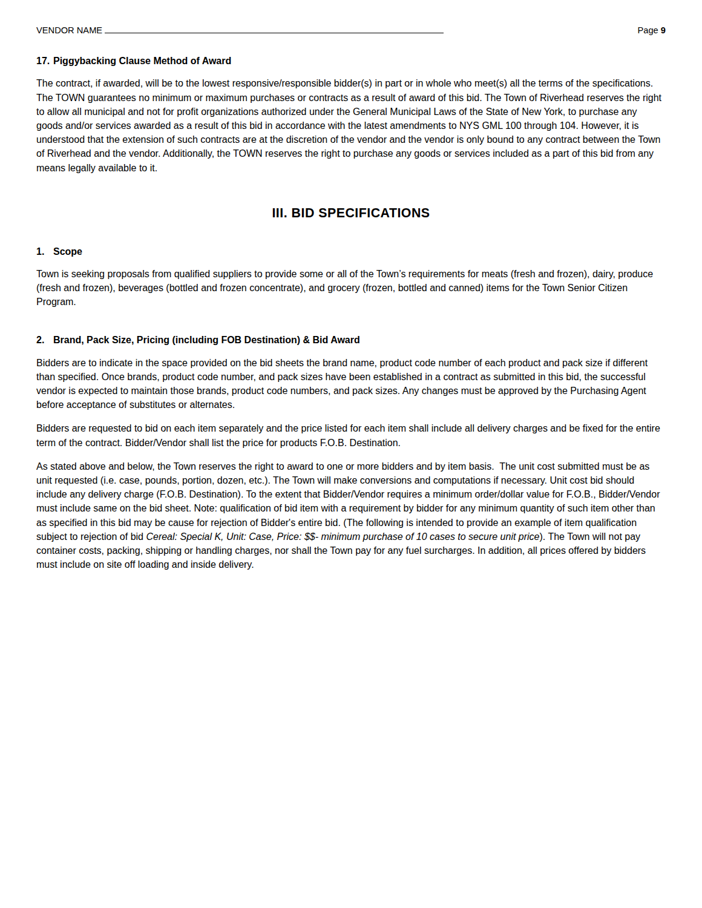VENDOR NAME
Page 9
17. Piggybacking Clause Method of Award
The contract, if awarded, will be to the lowest responsive/responsible bidder(s) in part or in whole who meet(s) all the terms of the specifications. The TOWN guarantees no minimum or maximum purchases or contracts as a result of award of this bid. The Town of Riverhead reserves the right to allow all municipal and not for profit organizations authorized under the General Municipal Laws of the State of New York, to purchase any goods and/or services awarded as a result of this bid in accordance with the latest amendments to NYS GML 100 through 104. However, it is understood that the extension of such contracts are at the discretion of the vendor and the vendor is only bound to any contract between the Town of Riverhead and the vendor. Additionally, the TOWN reserves the right to purchase any goods or services included as a part of this bid from any means legally available to it.
III. BID SPECIFICATIONS
1. Scope
Town is seeking proposals from qualified suppliers to provide some or all of the Town’s requirements for meats (fresh and frozen), dairy, produce (fresh and frozen), beverages (bottled and frozen concentrate), and grocery (frozen, bottled and canned) items for the Town Senior Citizen Program.
2. Brand, Pack Size, Pricing (including FOB Destination) & Bid Award
Bidders are to indicate in the space provided on the bid sheets the brand name, product code number of each product and pack size if different than specified. Once brands, product code number, and pack sizes have been established in a contract as submitted in this bid, the successful vendor is expected to maintain those brands, product code numbers, and pack sizes. Any changes must be approved by the Purchasing Agent before acceptance of substitutes or alternates.
Bidders are requested to bid on each item separately and the price listed for each item shall include all delivery charges and be fixed for the entire term of the contract. Bidder/Vendor shall list the price for products F.O.B. Destination.
As stated above and below, the Town reserves the right to award to one or more bidders and by item basis. The unit cost submitted must be as unit requested (i.e. case, pounds, portion, dozen, etc.). The Town will make conversions and computations if necessary. Unit cost bid should include any delivery charge (F.O.B. Destination). To the extent that Bidder/Vendor requires a minimum order/dollar value for F.O.B., Bidder/Vendor must include same on the bid sheet. Note: qualification of bid item with a requirement by bidder for any minimum quantity of such item other than as specified in this bid may be cause for rejection of Bidder's entire bid. (The following is intended to provide an example of item qualification subject to rejection of bid Cereal: Special K, Unit: Case, Price: $$- minimum purchase of 10 cases to secure unit price). The Town will not pay container costs, packing, shipping or handling charges, nor shall the Town pay for any fuel surcharges. In addition, all prices offered by bidders must include on site off loading and inside delivery.